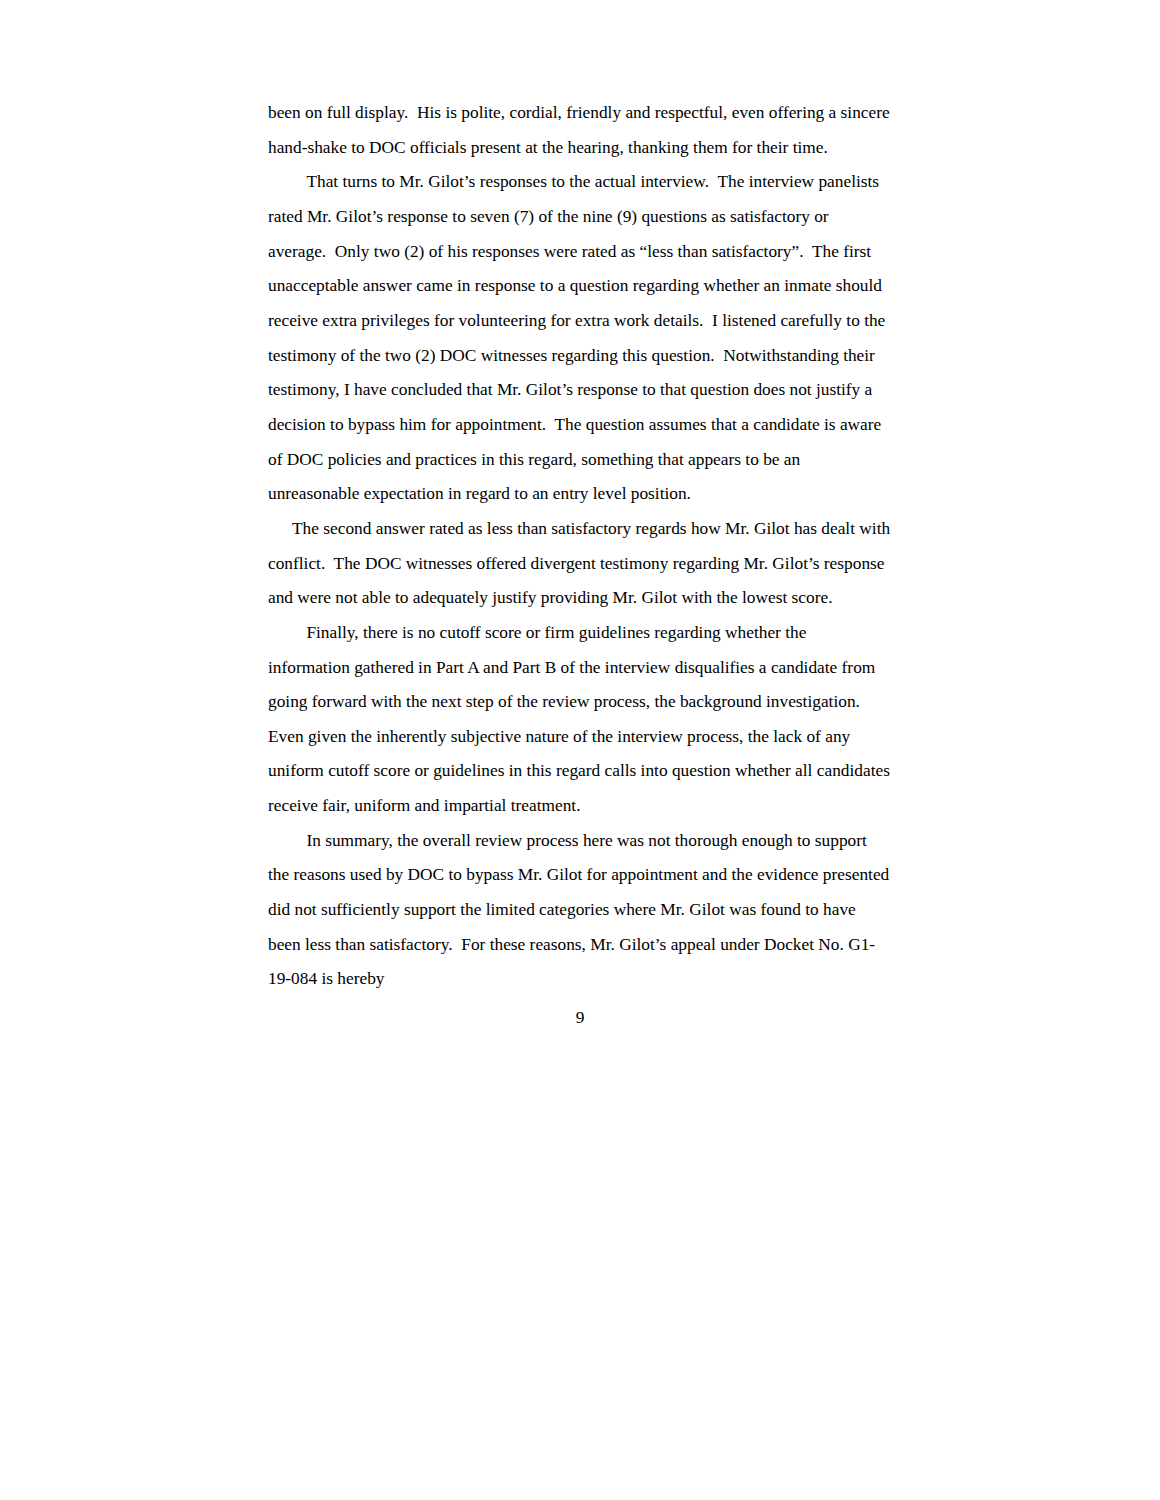been on full display. His is polite, cordial, friendly and respectful, even offering a sincere hand-shake to DOC officials present at the hearing, thanking them for their time.
That turns to Mr. Gilot’s responses to the actual interview. The interview panelists rated Mr. Gilot’s response to seven (7) of the nine (9) questions as satisfactory or average. Only two (2) of his responses were rated as “less than satisfactory”. The first unacceptable answer came in response to a question regarding whether an inmate should receive extra privileges for volunteering for extra work details. I listened carefully to the testimony of the two (2) DOC witnesses regarding this question. Notwithstanding their testimony, I have concluded that Mr. Gilot’s response to that question does not justify a decision to bypass him for appointment. The question assumes that a candidate is aware of DOC policies and practices in this regard, something that appears to be an unreasonable expectation in regard to an entry level position.
The second answer rated as less than satisfactory regards how Mr. Gilot has dealt with conflict. The DOC witnesses offered divergent testimony regarding Mr. Gilot’s response and were not able to adequately justify providing Mr. Gilot with the lowest score.
Finally, there is no cutoff score or firm guidelines regarding whether the information gathered in Part A and Part B of the interview disqualifies a candidate from going forward with the next step of the review process, the background investigation. Even given the inherently subjective nature of the interview process, the lack of any uniform cutoff score or guidelines in this regard calls into question whether all candidates receive fair, uniform and impartial treatment.
In summary, the overall review process here was not thorough enough to support the reasons used by DOC to bypass Mr. Gilot for appointment and the evidence presented did not sufficiently support the limited categories where Mr. Gilot was found to have been less than satisfactory. For these reasons, Mr. Gilot’s appeal under Docket No. G1-19-084 is hereby
9